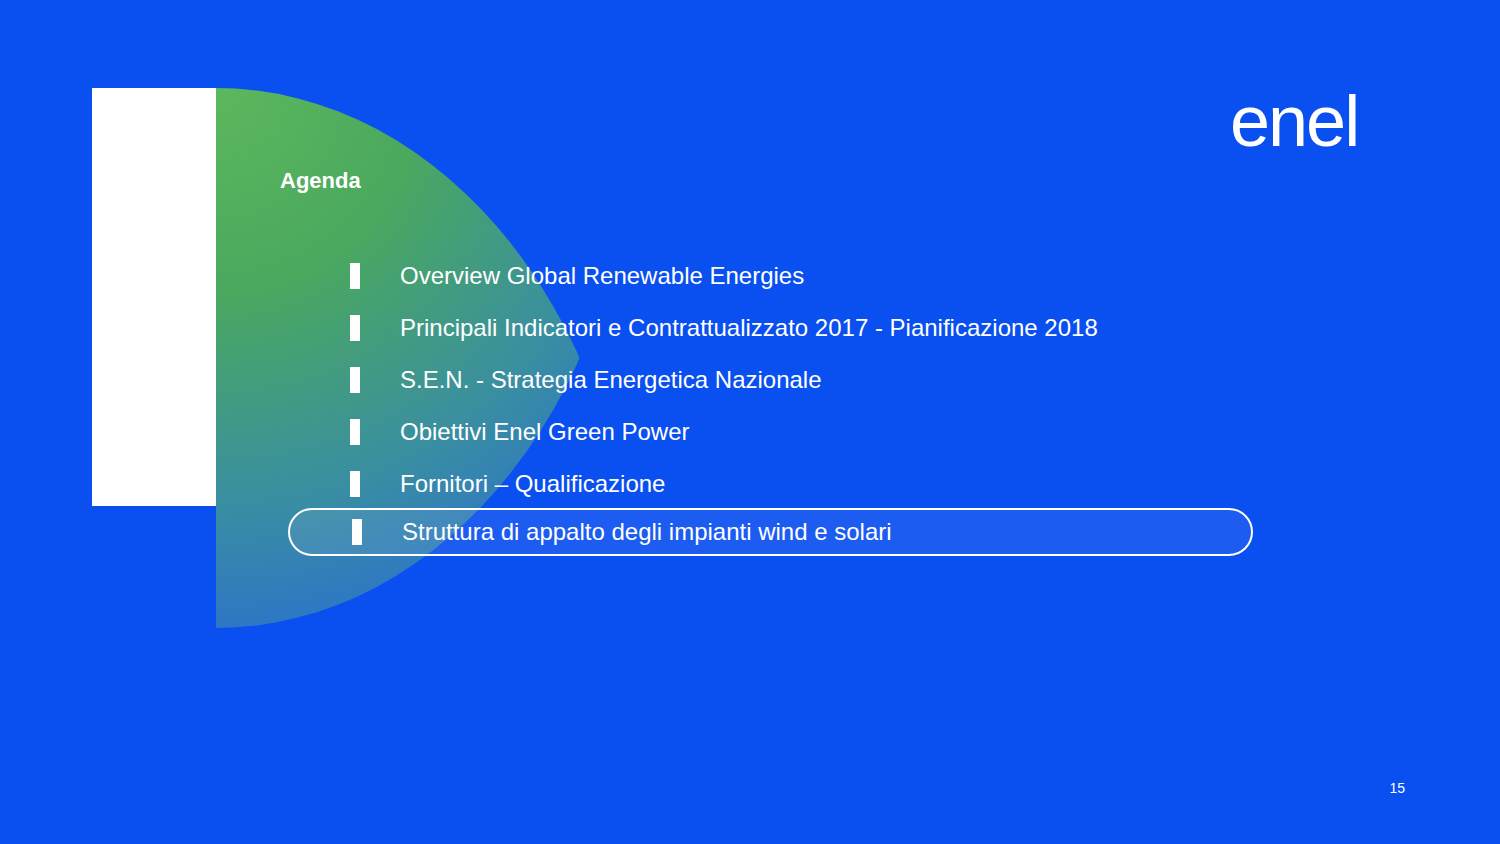enel
Agenda
Overview Global Renewable Energies
Principali Indicatori e Contrattualizzato 2017 - Pianificazione 2018
S.E.N. - Strategia Energetica Nazionale
Obiettivi Enel Green Power
Fornitori – Qualificazione
Struttura di appalto degli impianti wind e solari
15